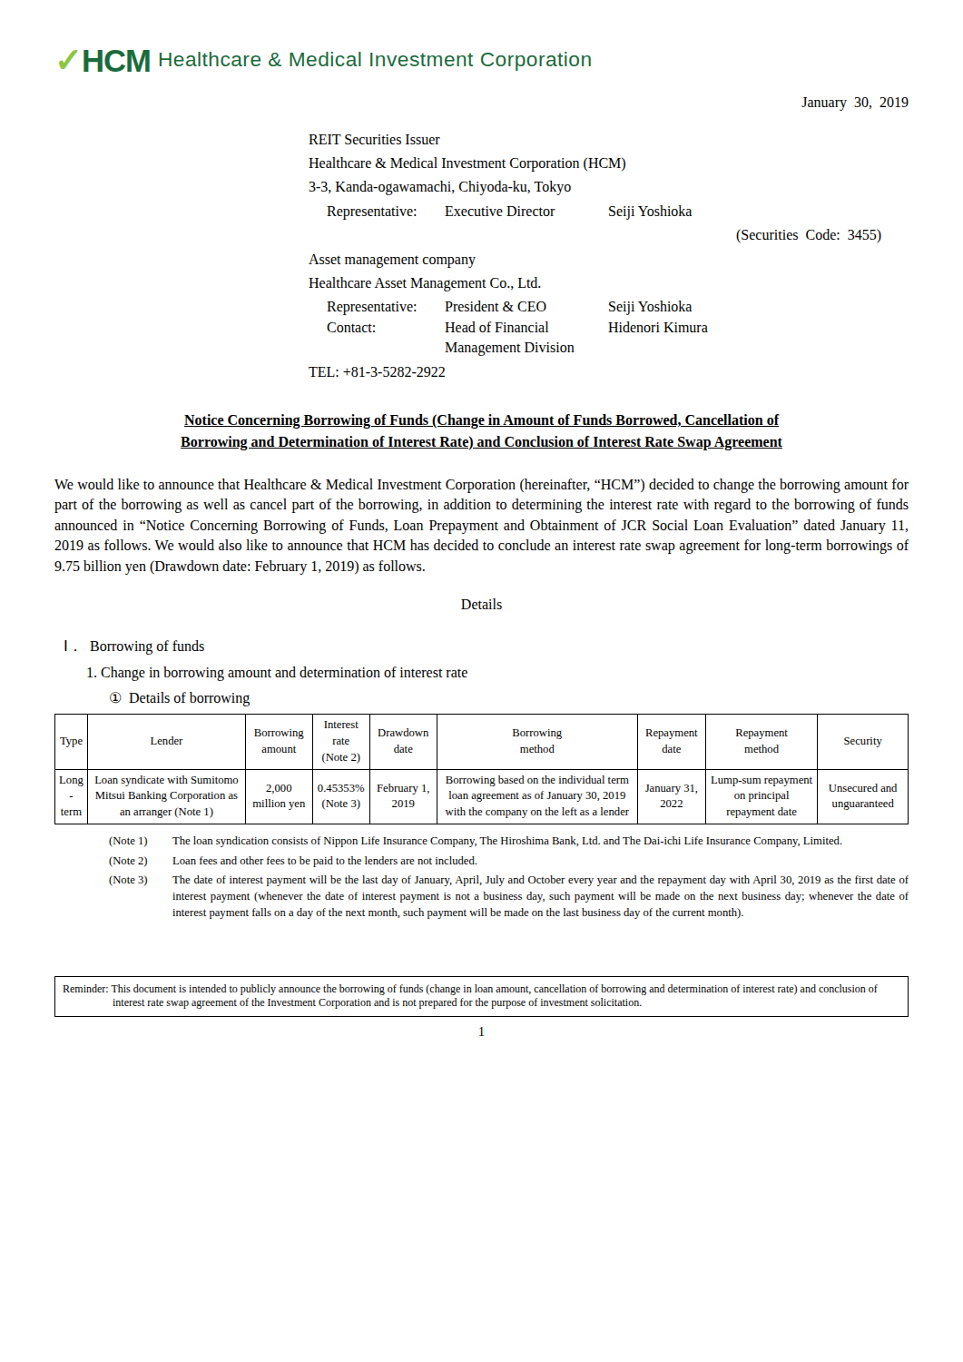✓HCM Healthcare & Medical Investment Corporation
January 30, 2019
REIT Securities Issuer
Healthcare & Medical Investment Corporation (HCM)
3-3, Kanda-ogawamachi, Chiyoda-ku, Tokyo
Representative: Executive Director Seiji Yoshioka
(Securities Code: 3455)
Asset management company
Healthcare Asset Management Co., Ltd.
Representative: President & CEO Seiji Yoshioka
Contact: Head of Financial
Management Division Hidenori Kimura
TEL: +81-3-5282-2922
Notice Concerning Borrowing of Funds (Change in Amount of Funds Borrowed, Cancellation of
Borrowing and Determination of Interest Rate) and Conclusion of Interest Rate Swap Agreement
We would like to announce that Healthcare & Medical Investment Corporation (hereinafter, “HCM”) decided to change the borrowing amount for part of the borrowing as well as cancel part of the borrowing, in addition to determining the interest rate with regard to the borrowing of funds announced in “Notice Concerning Borrowing of Funds, Loan Prepayment and Obtainment of JCR Social Loan Evaluation” dated January 11, 2019 as follows. We would also like to announce that HCM has decided to conclude an interest rate swap agreement for long-term borrowings of 9.75 billion yen (Drawdown date: February 1, 2019) as follows.
Details
Ⅰ． Borrowing of funds
1. Change in borrowing amount and determination of interest rate
① Details of borrowing
| Type | Lender | Borrowing amount | Interest rate (Note 2) | Drawdown date | Borrowing method | Repayment date | Repayment method | Security |
| --- | --- | --- | --- | --- | --- | --- | --- | --- |
| Long -term | Loan syndicate with Sumitomo Mitsui Banking Corporation as an arranger (Note 1) | 2,000 million yen | 0.45353% (Note 3) | February 1, 2019 | Borrowing based on the individual term loan agreement as of January 30, 2019 with the company on the left as a lender | January 31, 2022 | Lump-sum repayment on principal repayment date | Unsecured and unguaranteed |
(Note 1) The loan syndication consists of Nippon Life Insurance Company, The Hiroshima Bank, Ltd. and The Dai-ichi Life Insurance Company, Limited.
(Note 2) Loan fees and other fees to be paid to the lenders are not included.
(Note 3) The date of interest payment will be the last day of January, April, July and October every year and the repayment day with April 30, 2019 as the first date of interest payment (whenever the date of interest payment is not a business day, such payment will be made on the next business day; whenever the date of interest payment falls on a day of the next month, such payment will be made on the last business day of the current month).
Reminder: This document is intended to publicly announce the borrowing of funds (change in loan amount, cancellation of borrowing and determination of interest rate) and conclusion of interest rate swap agreement of the Investment Corporation and is not prepared for the purpose of investment solicitation.
1